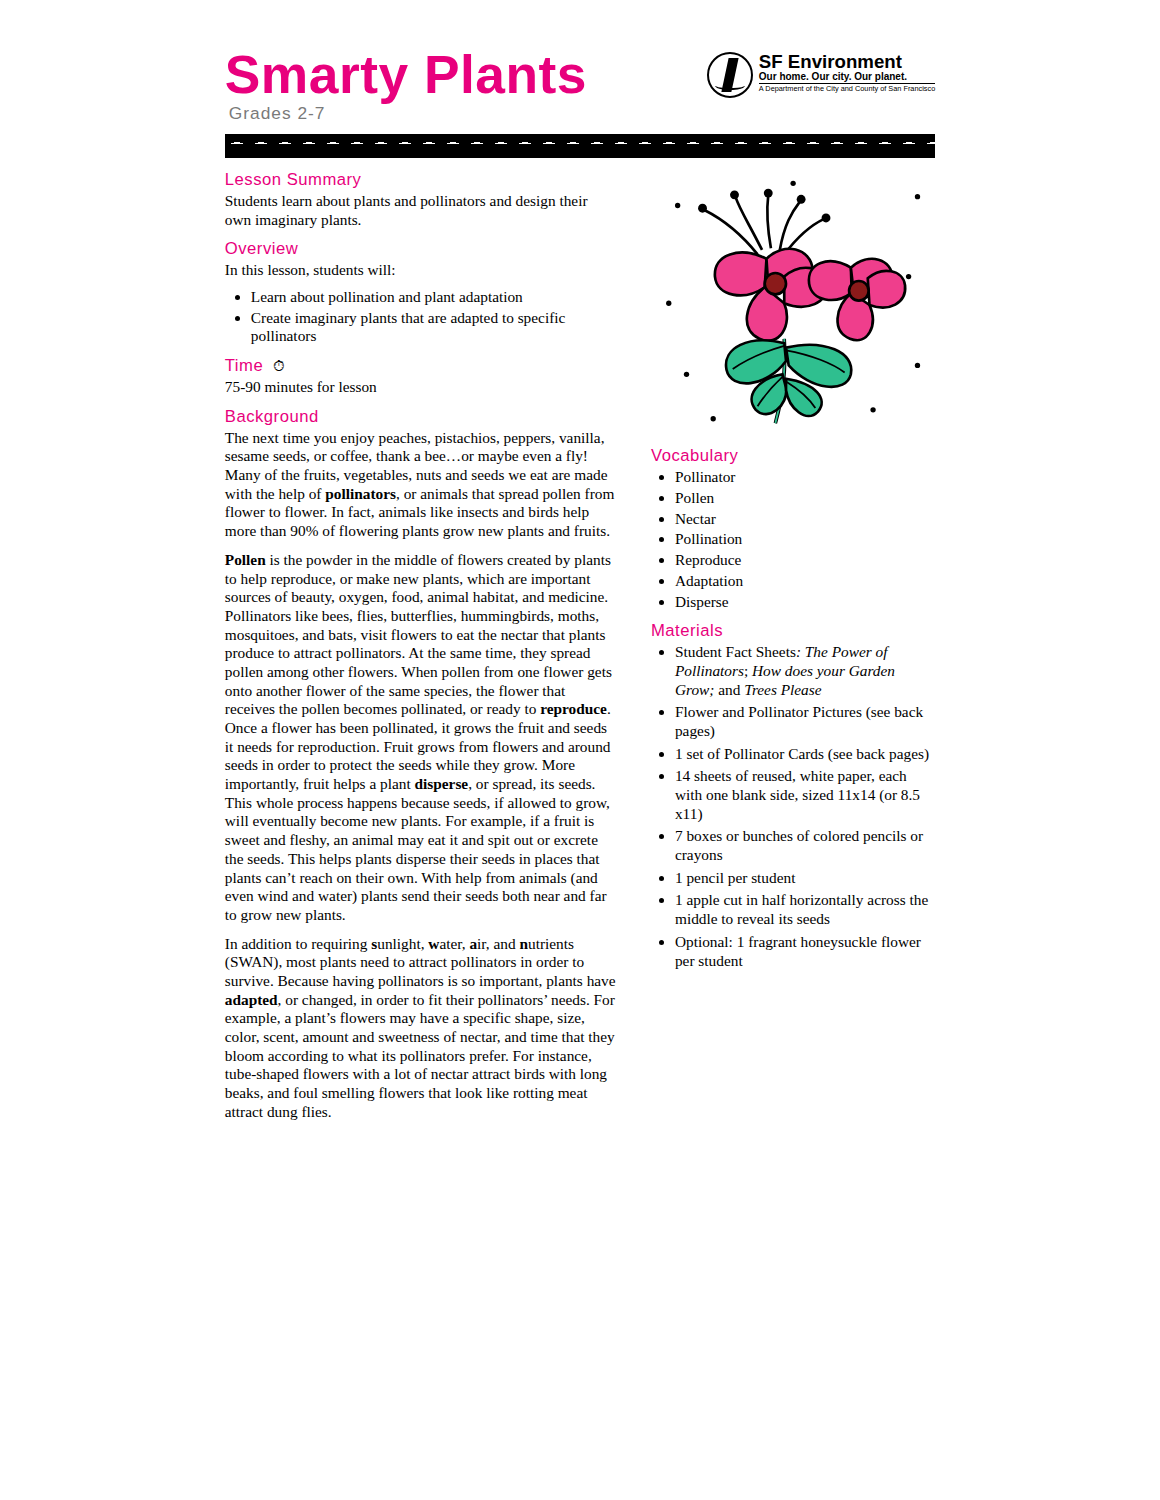Smarty Plants
Grades 2-7
SF Environment
Our home. Our city. Our planet.
A Department of the City and County of San Francisco
Lesson Summary
Students learn about plants and pollinators and design their own imaginary plants.
Overview
In this lesson, students will:
Learn about pollination and plant adaptation
Create imaginary plants that are adapted to specific pollinators
Time ⏱
75-90 minutes for lesson
Background
The next time you enjoy peaches, pistachios, peppers, vanilla, sesame seeds, or coffee, thank a bee…or maybe even a fly! Many of the fruits, vegetables, nuts and seeds we eat are made with the help of pollinators, or animals that spread pollen from flower to flower. In fact, animals like insects and birds help more than 90% of flowering plants grow new plants and fruits.
Pollen is the powder in the middle of flowers created by plants to help reproduce, or make new plants, which are important sources of beauty, oxygen, food, animal habitat, and medicine. Pollinators like bees, flies, butterflies, hummingbirds, moths, mosquitoes, and bats, visit flowers to eat the nectar that plants produce to attract pollinators. At the same time, they spread pollen among other flowers. When pollen from one flower gets onto another flower of the same species, the flower that receives the pollen becomes pollinated, or ready to reproduce. Once a flower has been pollinated, it grows the fruit and seeds it needs for reproduction. Fruit grows from flowers and around seeds in order to protect the seeds while they grow. More importantly, fruit helps a plant disperse, or spread, its seeds. This whole process happens because seeds, if allowed to grow, will eventually become new plants. For example, if a fruit is sweet and fleshy, an animal may eat it and spit out or excrete the seeds. This helps plants disperse their seeds in places that plants can’t reach on their own. With help from animals (and even wind and water) plants send their seeds both near and far to grow new plants.
In addition to requiring sunlight, water, air, and nutrients (SWAN), most plants need to attract pollinators in order to survive. Because having pollinators is so important, plants have adapted, or changed, in order to fit their pollinators’ needs. For example, a plant’s flowers may have a specific shape, size, color, scent, amount and sweetness of nectar, and time that they bloom according to what its pollinators prefer. For instance, tube-shaped flowers with a lot of nectar attract birds with long beaks, and foul smelling flowers that look like rotting meat attract dung flies.
Vocabulary
Pollinator
Pollen
Nectar
Pollination
Reproduce
Adaptation
Disperse
Materials
Student Fact Sheets: The Power of Pollinators; How does your Garden Grow; and Trees Please
Flower and Pollinator Pictures (see back pages)
1 set of Pollinator Cards (see back pages)
14 sheets of reused, white paper, each with one blank side, sized 11x14 (or 8.5 x11)
7 boxes or bunches of colored pencils or crayons
1 pencil per student
1 apple cut in half horizontally across the middle to reveal its seeds
Optional: 1 fragrant honeysuckle flower per student